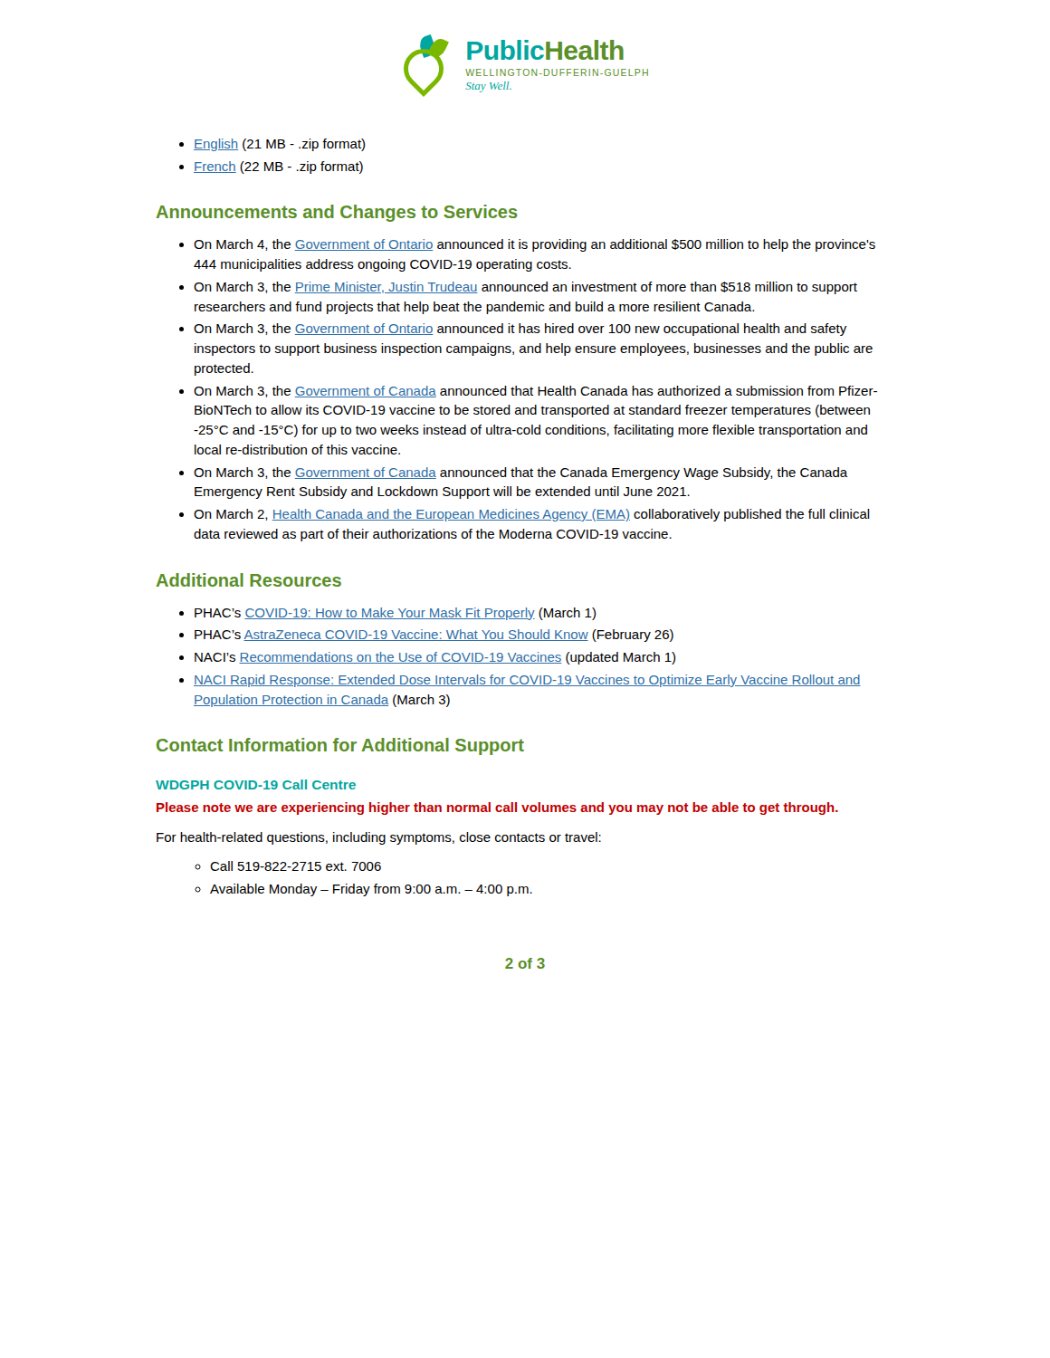Public Health
WELLINGTON-DUFFERIN-GUELPH
Stay Well.
English (21 MB - .zip format)
French (22 MB - .zip format)
Announcements and Changes to Services
On March 4, the Government of Ontario announced it is providing an additional $500 million to help the province's 444 municipalities address ongoing COVID-19 operating costs.
On March 3, the Prime Minister, Justin Trudeau announced an investment of more than $518 million to support researchers and fund projects that help beat the pandemic and build a more resilient Canada.
On March 3, the Government of Ontario announced it has hired over 100 new occupational health and safety inspectors to support business inspection campaigns, and help ensure employees, businesses and the public are protected.
On March 3, the Government of Canada announced that Health Canada has authorized a submission from Pfizer-BioNTech to allow its COVID-19 vaccine to be stored and transported at standard freezer temperatures (between -25°C and -15°C) for up to two weeks instead of ultra-cold conditions, facilitating more flexible transportation and local re-distribution of this vaccine.
On March 3, the Government of Canada announced that the Canada Emergency Wage Subsidy, the Canada Emergency Rent Subsidy and Lockdown Support will be extended until June 2021.
On March 2, Health Canada and the European Medicines Agency (EMA) collaboratively published the full clinical data reviewed as part of their authorizations of the Moderna COVID-19 vaccine.
Additional Resources
PHAC’s COVID-19: How to Make Your Mask Fit Properly (March 1)
PHAC’s AstraZeneca COVID-19 Vaccine: What You Should Know (February 26)
NACI’s Recommendations on the Use of COVID-19 Vaccines (updated March 1)
NACI Rapid Response: Extended Dose Intervals for COVID-19 Vaccines to Optimize Early Vaccine Rollout and Population Protection in Canada (March 3)
Contact Information for Additional Support
WDGPH COVID-19 Call Centre
Please note we are experiencing higher than normal call volumes and you may not be able to get through.
For health-related questions, including symptoms, close contacts or travel:
Call 519-822-2715 ext. 7006
Available Monday – Friday from 9:00 a.m. – 4:00 p.m.
2 of 3